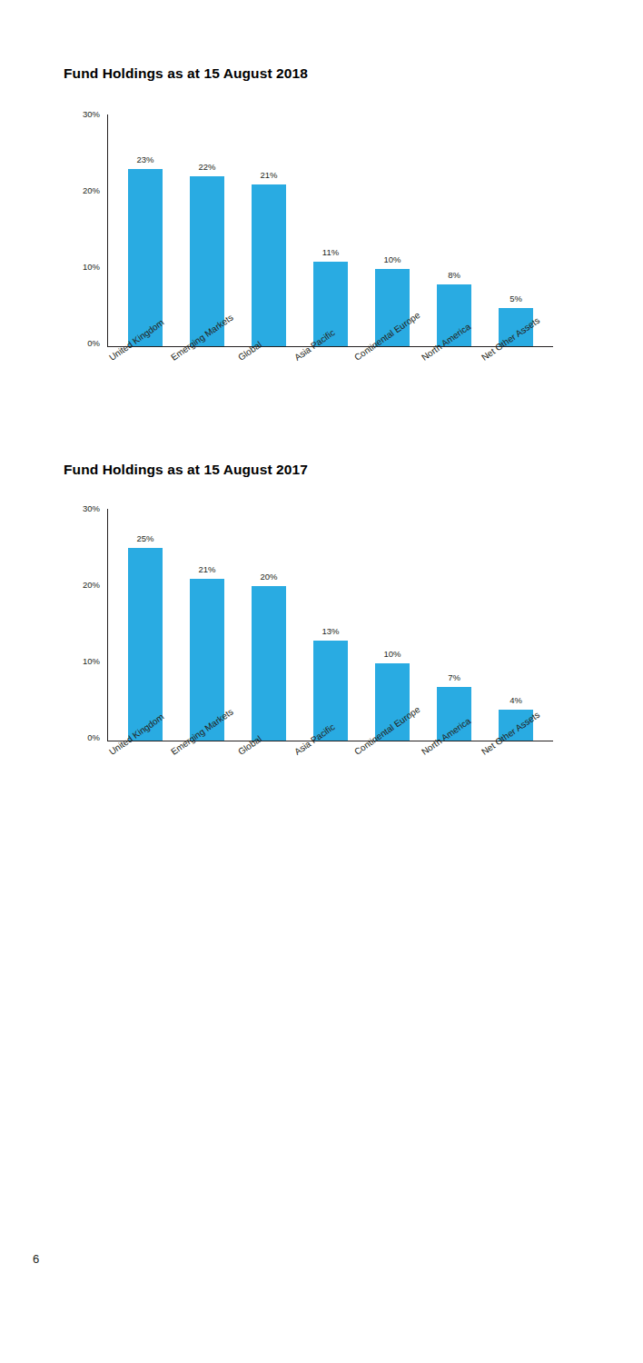Fund Holdings as at 15 August 2018
30%
20%
10%
0%
23%
22%
21%
11%
10%
8%
5%
United Kingdom
Emerging Markets
Global
Asia Pacific
Continental Europe
North America
Net Other Assets
Fund Holdings as at 15 August 2017
30%
20%
10%
0%
25%
21%
20%
13%
10%
7%
4%
United Kingdom
Emerging Markets
Global
Asia Pacific
Continental Europe
North America
Net Other Assets
6